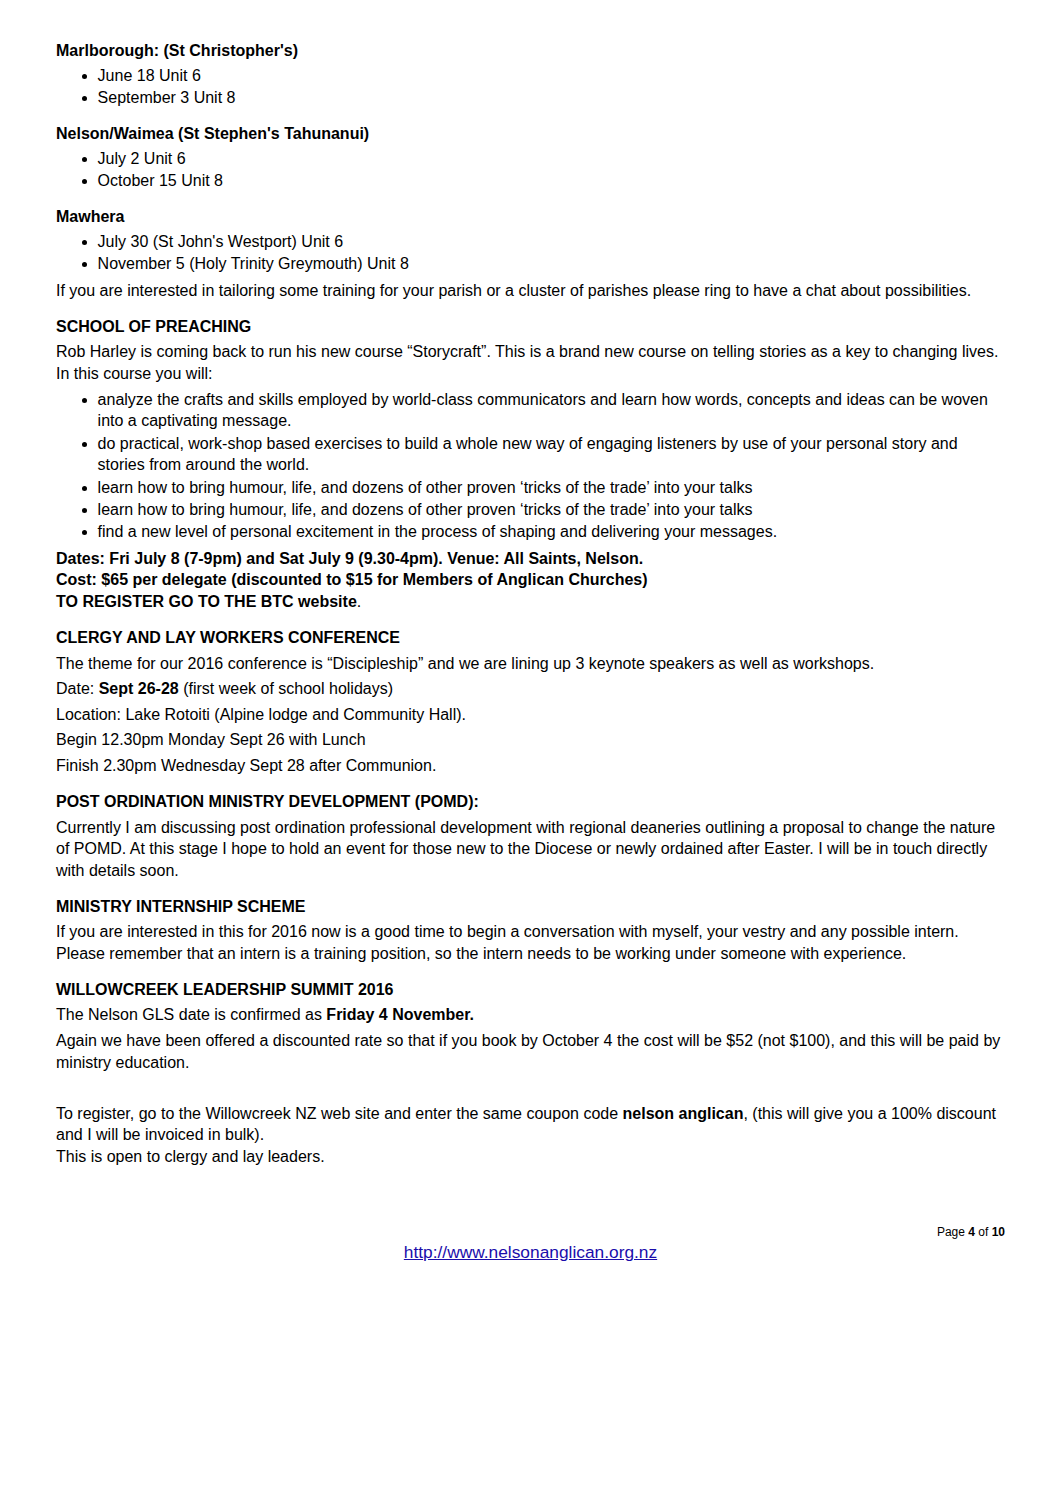Marlborough: (St Christopher's)
June 18 Unit 6
September 3 Unit 8
Nelson/Waimea (St Stephen's Tahunanui)
July 2 Unit 6
October 15 Unit 8
Mawhera
July 30 (St John's Westport) Unit 6
November 5 (Holy Trinity Greymouth) Unit 8
If you are interested in tailoring some training for your parish or a cluster of parishes please ring to have a chat about possibilities.
SCHOOL OF PREACHING
Rob Harley is coming back to run his new course “Storycraft”. This is a brand new course on telling stories as a key to changing lives. In this course you will:
analyze the crafts and skills employed by world-class communicators and learn how words, concepts and ideas can be woven into a captivating message.
do practical, work-shop based exercises to build a whole new way of engaging listeners by use of your personal story and stories from around the world.
learn how to bring humour, life, and dozens of other proven ‘tricks of the trade’ into your talks
learn how to bring humour, life, and dozens of other proven ‘tricks of the trade’ into your talks
find a new level of personal excitement in the process of shaping and delivering your messages.
Dates: Fri July 8 (7-9pm) and Sat July 9 (9.30-4pm). Venue: All Saints, Nelson.
Cost: $65 per delegate (discounted to $15 for Members of Anglican Churches)
TO REGISTER GO TO THE BTC website.
CLERGY AND LAY WORKERS CONFERENCE
The theme for our 2016 conference is “Discipleship” and we are lining up 3 keynote speakers as well as workshops.
Date: Sept 26-28 (first week of school holidays)
Location: Lake Rotoiti (Alpine lodge and Community Hall).
Begin 12.30pm Monday Sept 26 with Lunch
Finish 2.30pm Wednesday Sept 28 after Communion.
POST ORDINATION MINISTRY DEVELOPMENT (POMD):
Currently I am discussing post ordination professional development with regional deaneries outlining a proposal to change the nature of POMD. At this stage I hope to hold an event for those new to the Diocese or newly ordained after Easter. I will be in touch directly with details soon.
MINISTRY INTERNSHIP SCHEME
If you are interested in this for 2016 now is a good time to begin a conversation with myself, your vestry and any possible intern. Please remember that an intern is a training position, so the intern needs to be working under someone with experience.
WILLOWCREEK LEADERSHIP SUMMIT 2016
The Nelson GLS date is confirmed as Friday 4 November.
Again we have been offered a discounted rate so that if you book by October 4 the cost will be $52 (not $100), and this will be paid by ministry education.
To register, go to the Willowcreek NZ web site and enter the same coupon code nelson anglican, (this will give you a 100% discount and I will be invoiced in bulk).
This is open to clergy and lay leaders.
Page 4 of 10
http://www.nelsonanglican.org.nz